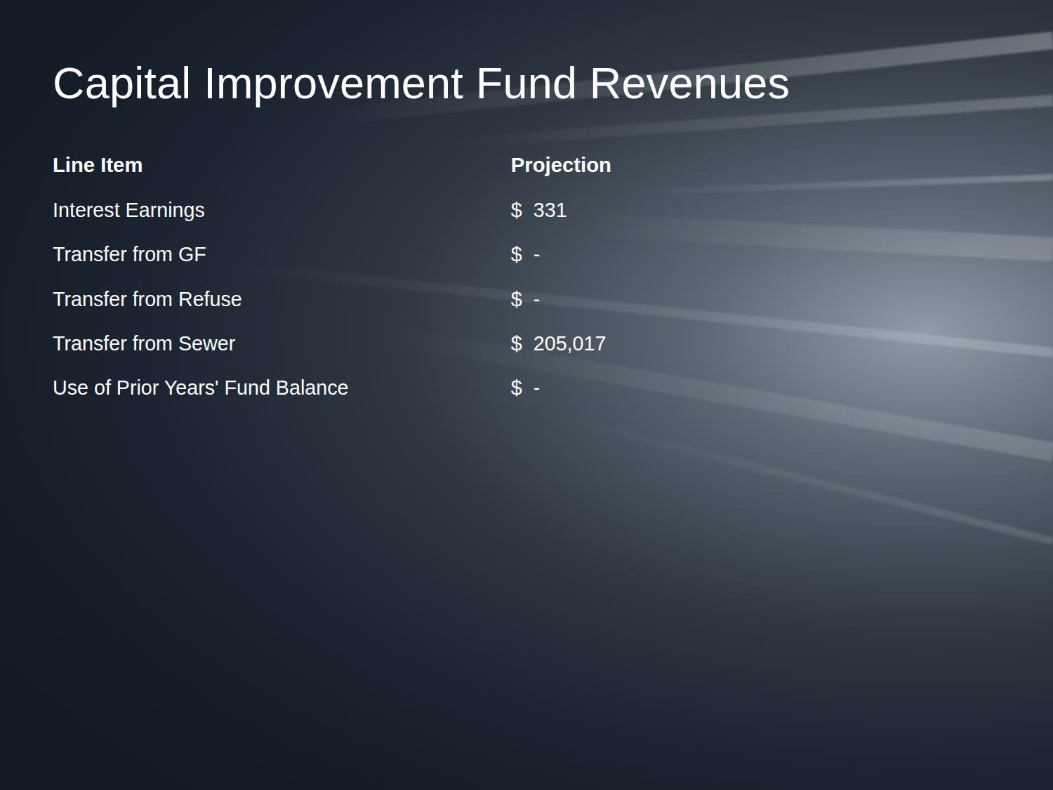Capital Improvement Fund Revenues
| Line Item | Projection |
| --- | --- |
| Interest Earnings | $ 331 |
| Transfer from GF | $ - |
| Transfer from Refuse | $ - |
| Transfer from Sewer | $ 205,017 |
| Use of Prior Years' Fund Balance | $ - |